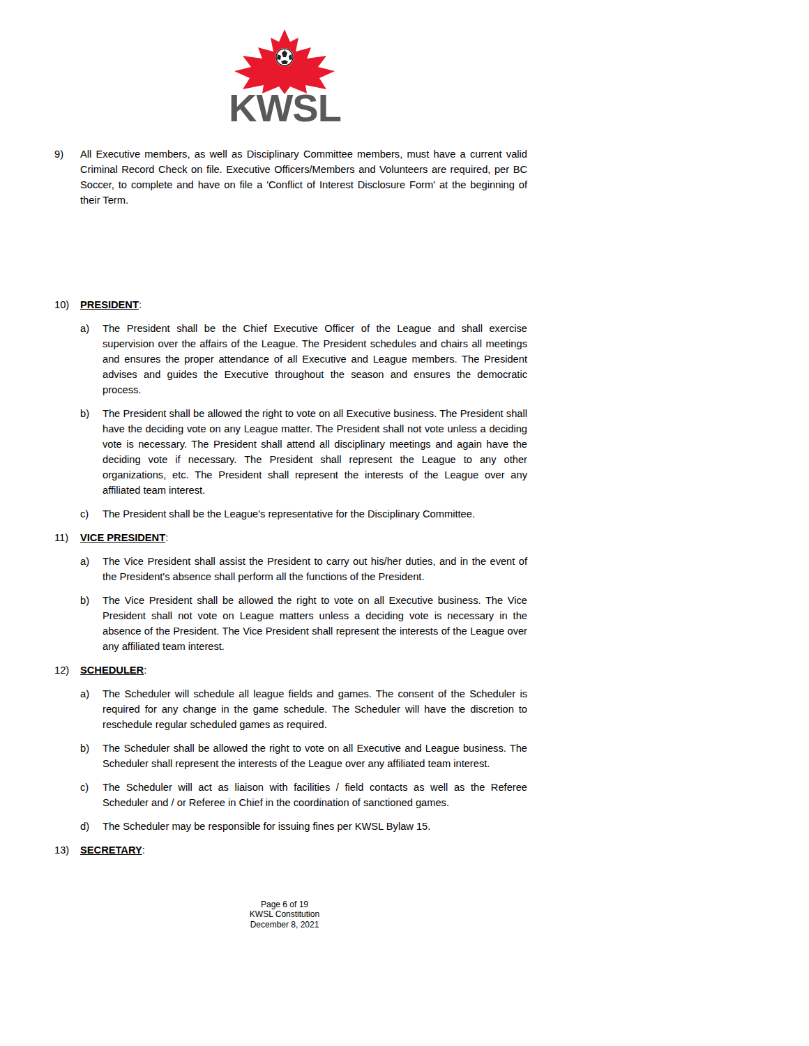KWSL
All Executive members, as well as Disciplinary Committee members, must have a current valid Criminal Record Check on file. Executive Officers/Members and Volunteers are required, per BC Soccer, to complete and have on file a 'Conflict of Interest Disclosure Form' at the beginning of their Term.
PRESIDENT:
The President shall be the Chief Executive Officer of the League and shall exercise supervision over the affairs of the League. The President schedules and chairs all meetings and ensures the proper attendance of all Executive and League members. The President advises and guides the Executive throughout the season and ensures the democratic process.
The President shall be allowed the right to vote on all Executive business. The President shall have the deciding vote on any League matter. The President shall not vote unless a deciding vote is necessary. The President shall attend all disciplinary meetings and again have the deciding vote if necessary. The President shall represent the League to any other organizations, etc. The President shall represent the interests of the League over any affiliated team interest.
The President shall be the League's representative for the Disciplinary Committee.
VICE PRESIDENT:
The Vice President shall assist the President to carry out his/her duties, and in the event of the President's absence shall perform all the functions of the President.
The Vice President shall be allowed the right to vote on all Executive business. The Vice President shall not vote on League matters unless a deciding vote is necessary in the absence of the President. The Vice President shall represent the interests of the League over any affiliated team interest.
SCHEDULER:
The Scheduler will schedule all league fields and games. The consent of the Scheduler is required for any change in the game schedule. The Scheduler will have the discretion to reschedule regular scheduled games as required.
The Scheduler shall be allowed the right to vote on all Executive and League business. The Scheduler shall represent the interests of the League over any affiliated team interest.
The Scheduler will act as liaison with facilities / field contacts as well as the Referee Scheduler and / or Referee in Chief in the coordination of sanctioned games.
The Scheduler may be responsible for issuing fines per KWSL Bylaw 15.
SECRETARY:
Page 6 of 19
KWSL Constitution
December 8, 2021